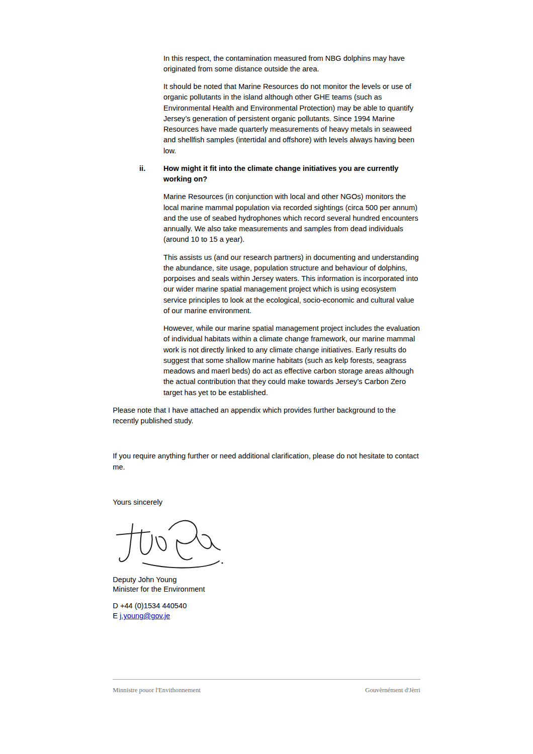In this respect, the contamination measured from NBG dolphins may have originated from some distance outside the area.
It should be noted that Marine Resources do not monitor the levels or use of organic pollutants in the island although other GHE teams (such as Environmental Health and Environmental Protection) may be able to quantify Jersey’s generation of persistent organic pollutants. Since 1994 Marine Resources have made quarterly measurements of heavy metals in seaweed and shellfish samples (intertidal and offshore) with levels always having been low.
ii. How might it fit into the climate change initiatives you are currently working on?
Marine Resources (in conjunction with local and other NGOs) monitors the local marine mammal population via recorded sightings (circa 500 per annum) and the use of seabed hydrophones which record several hundred encounters annually. We also take measurements and samples from dead individuals (around 10 to 15 a year).
This assists us (and our research partners) in documenting and understanding the abundance, site usage, population structure and behaviour of dolphins, porpoises and seals within Jersey waters. This information is incorporated into our wider marine spatial management project which is using ecosystem service principles to look at the ecological, socio-economic and cultural value of our marine environment.
However, while our marine spatial management project includes the evaluation of individual habitats within a climate change framework, our marine mammal work is not directly linked to any climate change initiatives. Early results do suggest that some shallow marine habitats (such as kelp forests, seagrass meadows and maerl beds) do act as effective carbon storage areas although the actual contribution that they could make towards Jersey’s Carbon Zero target has yet to be established.
Please note that I have attached an appendix which provides further background to the recently published study.
If you require anything further or need additional clarification, please do not hesitate to contact me.
Yours sincerely
Deputy John Young
Minister for the Environment
D +44 (0)1534 440540
E j.young@gov.je
Minnistre pouor l'Envithonnement
Gouvèrnément d'Jèrri